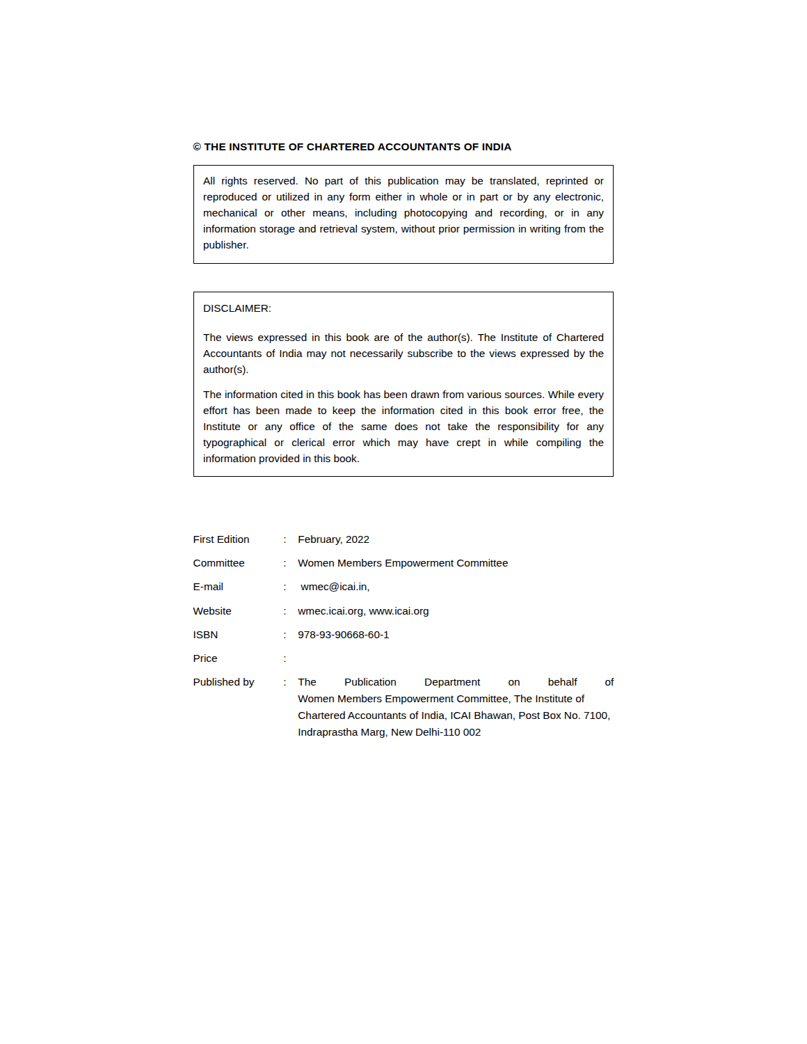© THE INSTITUTE OF CHARTERED ACCOUNTANTS OF INDIA
All rights reserved. No part of this publication may be translated, reprinted or reproduced or utilized in any form either in whole or in part or by any electronic, mechanical or other means, including photocopying and recording, or in any information storage and retrieval system, without prior permission in writing from the publisher.
DISCLAIMER:
The views expressed in this book are of the author(s). The Institute of Chartered Accountants of India may not necessarily subscribe to the views expressed by the author(s).
The information cited in this book has been drawn from various sources. While every effort has been made to keep the information cited in this book error free, the Institute or any office of the same does not take the responsibility for any typographical or clerical error which may have crept in while compiling the information provided in this book.
| First Edition | : | February, 2022 |
| Committee | : | Women Members Empowerment Committee |
| E-mail | : | wmec@icai.in, |
| Website | : | wmec.icai.org, www.icai.org |
| ISBN | : | 978-93-90668-60-1 |
| Price | : | |
| Published by | : | The Publication Department on behalf of Women Members Empowerment Committee, The Institute of Chartered Accountants of India, ICAI Bhawan, Post Box No. 7100, Indraprastha Marg, New Delhi-110 002 |